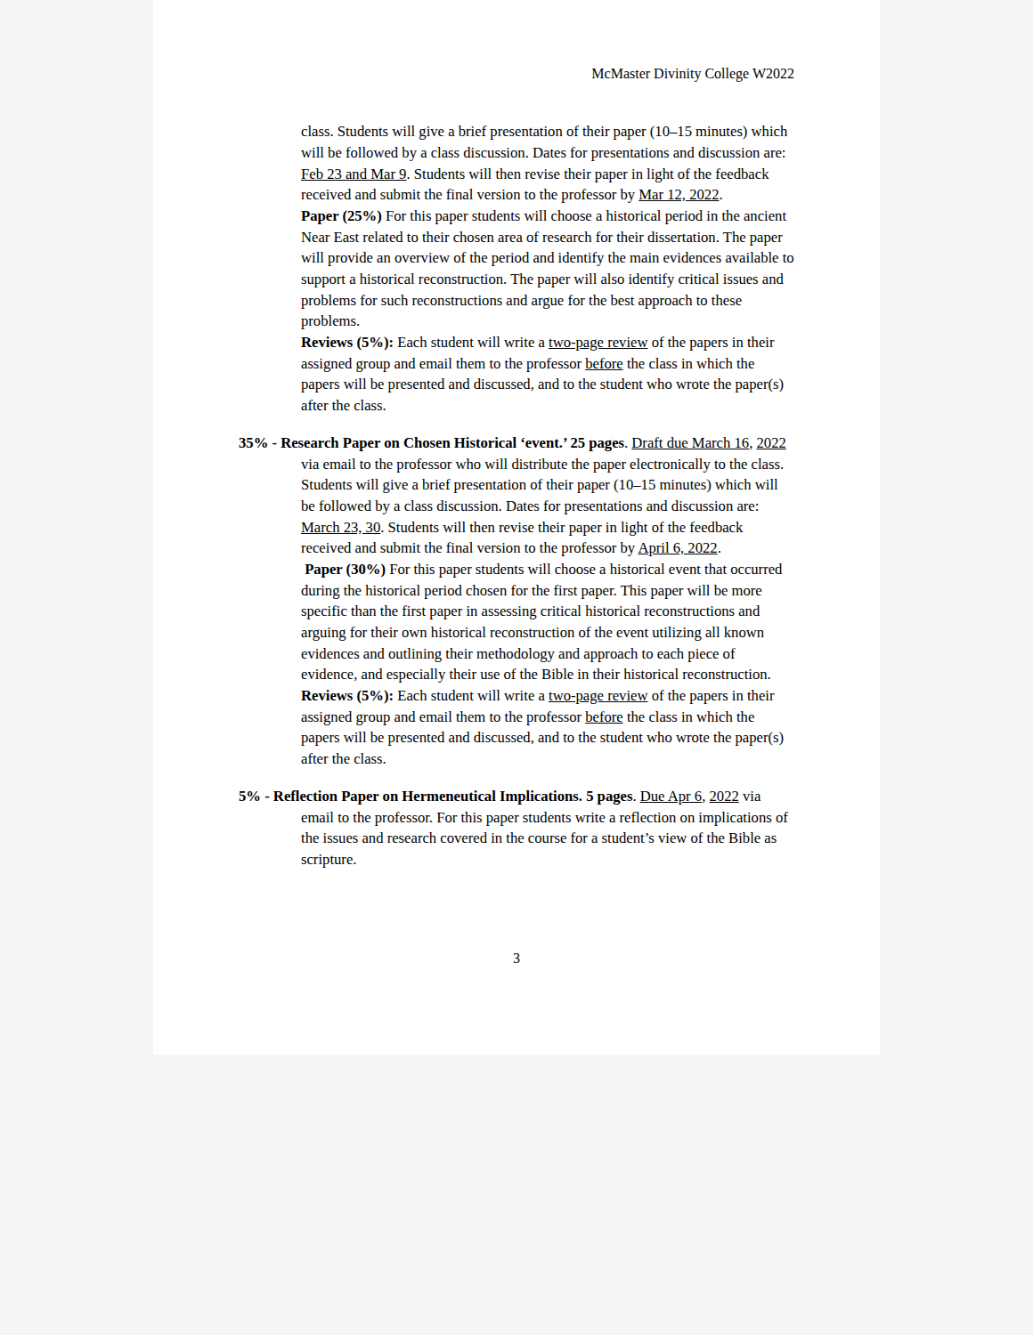McMaster Divinity College W2022
class. Students will give a brief presentation of their paper (10–15 minutes) which will be followed by a class discussion. Dates for presentations and discussion are: Feb 23 and Mar 9. Students will then revise their paper in light of the feedback received and submit the final version to the professor by Mar 12, 2022.
Paper (25%) For this paper students will choose a historical period in the ancient Near East related to their chosen area of research for their dissertation. The paper will provide an overview of the period and identify the main evidences available to support a historical reconstruction. The paper will also identify critical issues and problems for such reconstructions and argue for the best approach to these problems.
Reviews (5%): Each student will write a two-page review of the papers in their assigned group and email them to the professor before the class in which the papers will be presented and discussed, and to the student who wrote the paper(s) after the class.
35% - Research Paper on Chosen Historical ‘event.’ 25 pages. Draft due March 16, 2022 via email to the professor who will distribute the paper electronically to the class. Students will give a brief presentation of their paper (10–15 minutes) which will be followed by a class discussion. Dates for presentations and discussion are: March 23, 30. Students will then revise their paper in light of the feedback received and submit the final version to the professor by April 6, 2022.
Paper (30%) For this paper students will choose a historical event that occurred during the historical period chosen for the first paper. This paper will be more specific than the first paper in assessing critical historical reconstructions and arguing for their own historical reconstruction of the event utilizing all known evidences and outlining their methodology and approach to each piece of evidence, and especially their use of the Bible in their historical reconstruction.
Reviews (5%): Each student will write a two-page review of the papers in their assigned group and email them to the professor before the class in which the papers will be presented and discussed, and to the student who wrote the paper(s) after the class.
5% - Reflection Paper on Hermeneutical Implications. 5 pages. Due Apr 6, 2022 via email to the professor. For this paper students write a reflection on implications of the issues and research covered in the course for a student’s view of the Bible as scripture.
3